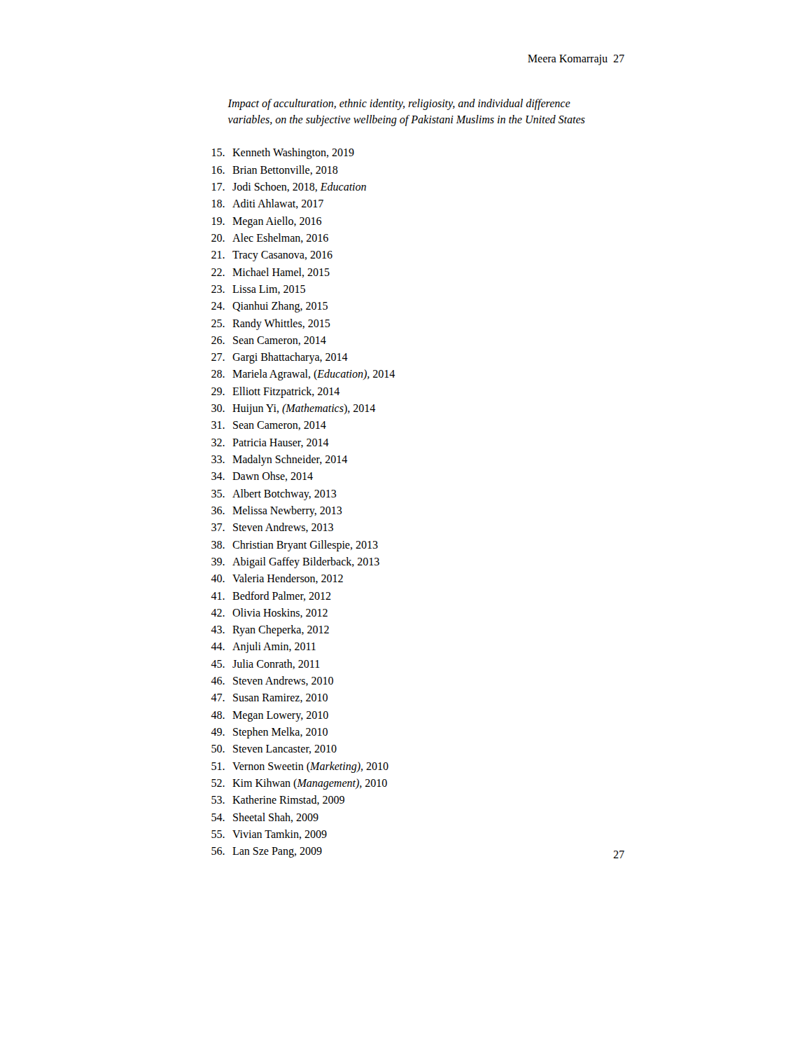Meera Komarraju 27
Impact of acculturation, ethnic identity, religiosity, and individual difference
variables, on the subjective wellbeing of Pakistani Muslims in the United States
15. Kenneth Washington, 2019
16. Brian Bettonville, 2018
17. Jodi Schoen, 2018, Education
18. Aditi Ahlawat, 2017
19. Megan Aiello, 2016
20. Alec Eshelman, 2016
21. Tracy Casanova, 2016
22. Michael Hamel, 2015
23. Lissa Lim, 2015
24. Qianhui Zhang, 2015
25. Randy Whittles, 2015
26. Sean Cameron, 2014
27. Gargi Bhattacharya, 2014
28. Mariela Agrawal, (Education), 2014
29. Elliott Fitzpatrick, 2014
30. Huijun Yi, (Mathematics), 2014
31. Sean Cameron, 2014
32. Patricia Hauser, 2014
33. Madalyn Schneider, 2014
34. Dawn Ohse, 2014
35. Albert Botchway, 2013
36. Melissa Newberry, 2013
37. Steven Andrews, 2013
38. Christian Bryant Gillespie, 2013
39. Abigail Gaffey Bilderback, 2013
40. Valeria Henderson, 2012
41. Bedford Palmer, 2012
42. Olivia Hoskins, 2012
43. Ryan Cheperka, 2012
44. Anjuli Amin, 2011
45. Julia Conrath, 2011
46. Steven Andrews, 2010
47. Susan Ramirez, 2010
48. Megan Lowery, 2010
49. Stephen Melka, 2010
50. Steven Lancaster, 2010
51. Vernon Sweetin (Marketing), 2010
52. Kim Kihwan (Management), 2010
53. Katherine Rimstad, 2009
54. Sheetal Shah, 2009
55. Vivian Tamkin, 2009
56. Lan Sze Pang, 2009
27